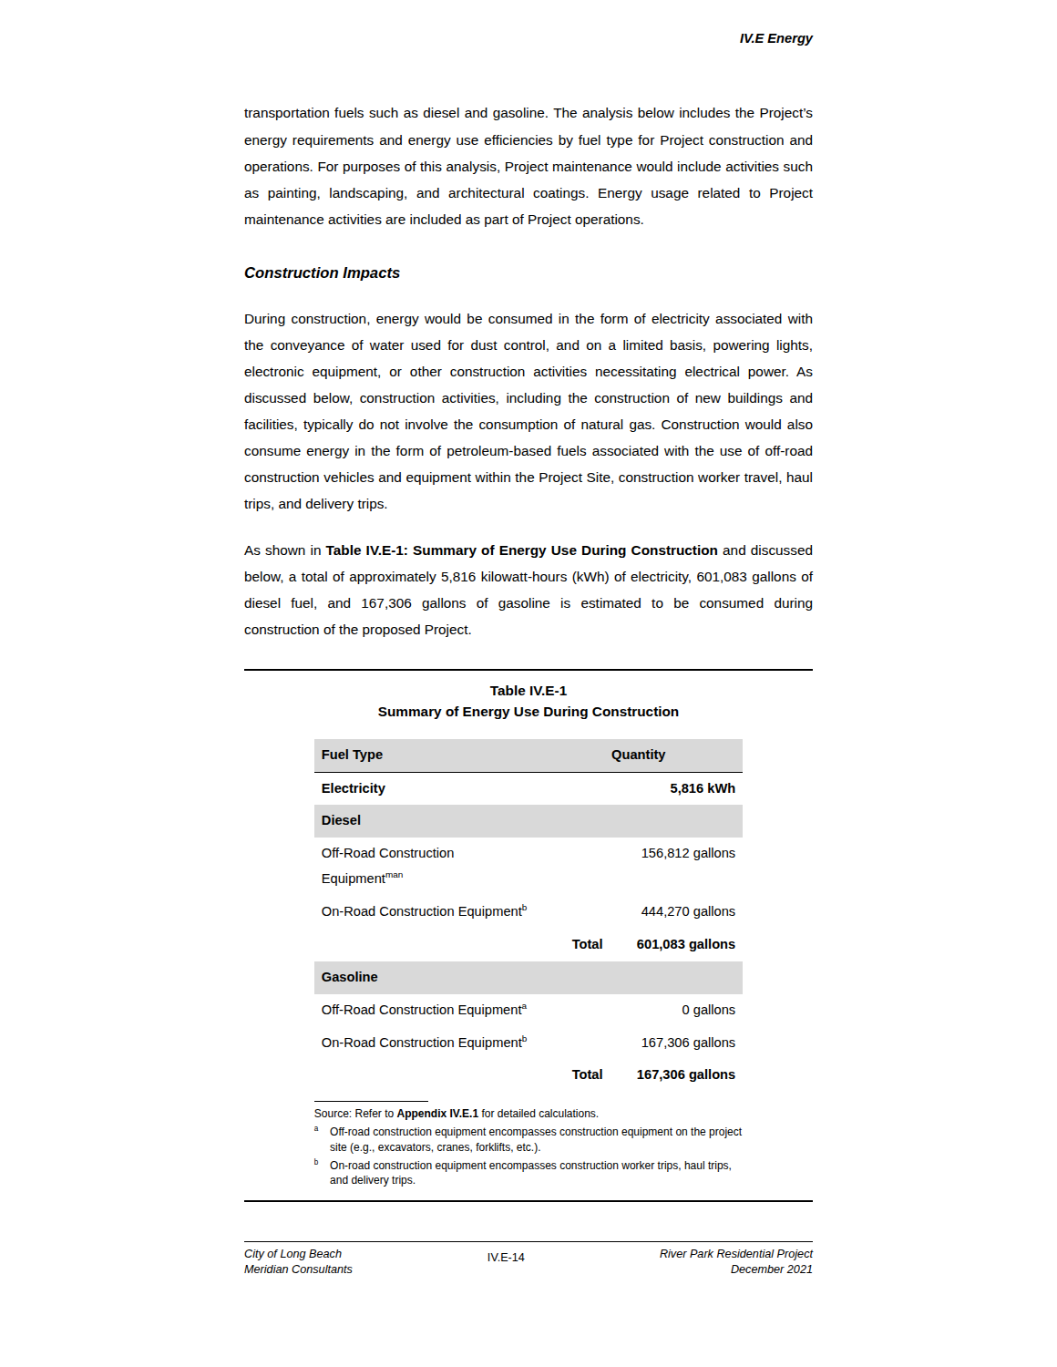IV.E Energy
transportation fuels such as diesel and gasoline. The analysis below includes the Project’s energy requirements and energy use efficiencies by fuel type for Project construction and operations. For purposes of this analysis, Project maintenance would include activities such as painting, landscaping, and architectural coatings. Energy usage related to Project maintenance activities are included as part of Project operations.
Construction Impacts
During construction, energy would be consumed in the form of electricity associated with the conveyance of water used for dust control, and on a limited basis, powering lights, electronic equipment, or other construction activities necessitating electrical power. As discussed below, construction activities, including the construction of new buildings and facilities, typically do not involve the consumption of natural gas. Construction would also consume energy in the form of petroleum-based fuels associated with the use of off-road construction vehicles and equipment within the Project Site, construction worker travel, haul trips, and delivery trips.
As shown in Table IV.E-1: Summary of Energy Use During Construction and discussed below, a total of approximately 5,816 kilowatt-hours (kWh) of electricity, 601,083 gallons of diesel fuel, and 167,306 gallons of gasoline is estimated to be consumed during construction of the proposed Project.
Table IV.E-1
Summary of Energy Use During Construction
| Fuel Type | Quantity |
| --- | --- |
| Electricity | | 5,816 kWh |
| Diesel | | |
| Off-Road Construction Equipment man | | 156,812 gallons |
| On-Road Construction Equipment b | | 444,270 gallons |
| | Total | 601,083 gallons |
| Gasoline | | |
| Off-Road Construction Equipment a | | 0 gallons |
| On-Road Construction Equipment b | | 167,306 gallons |
| | Total | 167,306 gallons |
Source: Refer to Appendix IV.E.1 for detailed calculations.
a
Off-road construction equipment encompasses construction equipment on the project site (e.g., excavators, cranes, forklifts, etc.).
b
On-road construction equipment encompasses construction worker trips, haul trips, and delivery trips.
City of Long Beach
Meridian Consultants
IV.E-14
River Park Residential Project
December 2021